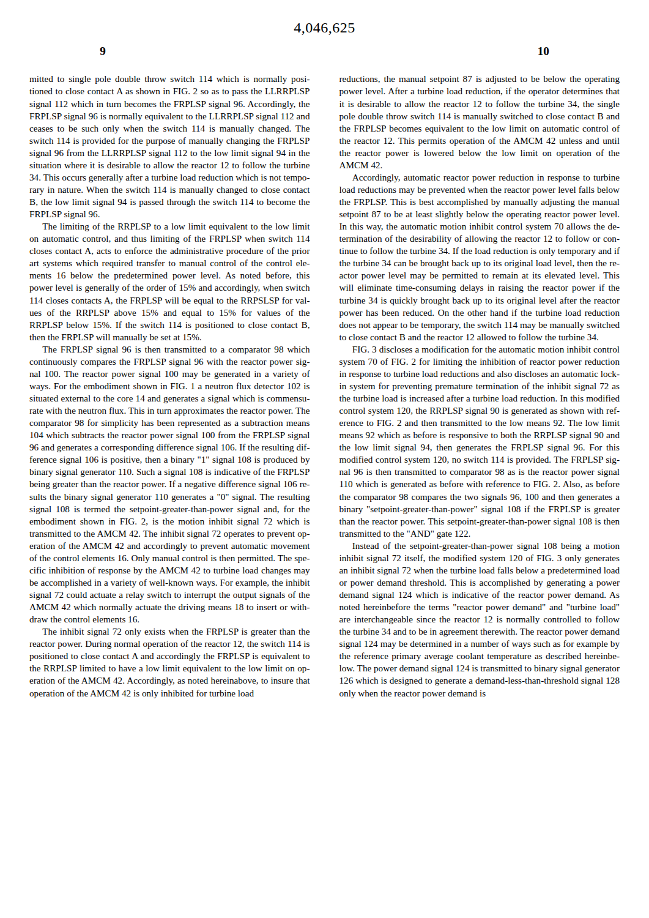4,046,625
9 10
mitted to single pole double throw switch 114 which is normally positioned to close contact A as shown in FIG. 2 so as to pass the LLRRPLSP signal 112 which in turn becomes the FRPLSP signal 96. Accordingly, the FRPLSP signal 96 is normally equivalent to the LLRRPLSP signal 112 and ceases to be such only when the switch 114 is manually changed. The switch 114 is provided for the purpose of manually changing the FRPLSP signal 96 from the LLRRPLSP signal 112 to the low limit signal 94 in the situation where it is desirable to allow the reactor 12 to follow the turbine 34. This occurs generally after a turbine load reduction which is not temporary in nature. When the switch 114 is manually changed to close contact B, the low limit signal 94 is passed through the switch 114 to become the FRPLSP signal 96.
The limiting of the RRPLSP to a low limit equivalent to the low limit on automatic control, and thus limiting of the FRPLSP when switch 114 closes contact A, acts to enforce the administrative procedure of the prior art systems which required transfer to manual control of the control elements 16 below the predetermined power level. As noted before, this power level is generally of the order of 15% and accordingly, when switch 114 closes contacts A, the FRPLSP will be equal to the RRPSLSP for values of the RRPLSP above 15% and equal to 15% for values of the RRPLSP below 15%. If the switch 114 is positioned to close contact B, then the FRPLSP will manually be set at 15%.
The FRPLSP signal 96 is then transmitted to a comparator 98 which continuously compares the FRPLSP signal 96 with the reactor power signal 100. The reactor power signal 100 may be generated in a variety of ways. For the embodiment shown in FIG. 1 a neutron flux detector 102 is situated external to the core 14 and generates a signal which is commensurate with the neutron flux. This in turn approximates the reactor power. The comparator 98 for simplicity has been represented as a subtraction means 104 which subtracts the reactor power signal 100 from the FRPLSP signal 96 and generates a corresponding difference signal 106. If the resulting difference signal 106 is positive, then a binary "1" signal 108 is produced by binary signal generator 110. Such a signal 108 is indicative of the FRPLSP being greater than the reactor power. If a negative difference signal 106 results the binary signal generator 110 generates a "0" signal. The resulting signal 108 is termed the setpoint-greater-than-power signal and, for the embodiment shown in FIG. 2, is the motion inhibit signal 72 which is transmitted to the AMCM 42. The inhibit signal 72 operates to prevent operation of the AMCM 42 and accordingly to prevent automatic movement of the control elements 16. Only manual control is then permitted. The specific inhibition of response by the AMCM 42 to turbine load changes may be accomplished in a variety of well-known ways. For example, the inhibit signal 72 could actuate a relay switch to interrupt the output signals of the AMCM 42 which normally actuate the driving means 18 to insert or withdraw the control elements 16.
The inhibit signal 72 only exists when the FRPLSP is greater than the reactor power. During normal operation of the reactor 12, the switch 114 is positioned to close contact A and accordingly the FRPLSP is equivalent to the RRPLSP limited to have a low limit equivalent to the low limit on operation of the AMCM 42. Accordingly, as noted hereinabove, to insure that operation of the AMCM 42 is only inhibited for turbine load
reductions, the manual setpoint 87 is adjusted to be below the operating power level. After a turbine load reduction, if the operator determines that it is desirable to allow the reactor 12 to follow the turbine 34, the single pole double throw switch 114 is manually switched to close contact B and the FRPLSP becomes equivalent to the low limit on automatic control of the reactor 12. This permits operation of the AMCM 42 unless and until the reactor power is lowered below the low limit on operation of the AMCM 42.
Accordingly, automatic reactor power reduction in response to turbine load reductions may be prevented when the reactor power level falls below the FRPLSP. This is best accomplished by manually adjusting the manual setpoint 87 to be at least slightly below the operating reactor power level. In this way, the automatic motion inhibit control system 70 allows the determination of the desirability of allowing the reactor 12 to follow or continue to follow the turbine 34. If the load reduction is only temporary and if the turbine 34 can be brought back up to its original load level, then the reactor power level may be permitted to remain at its elevated level. This will eliminate time-consuming delays in raising the reactor power if the turbine 34 is quickly brought back up to its original level after the reactor power has been reduced. On the other hand if the turbine load reduction does not appear to be temporary, the switch 114 may be manually switched to close contact B and the reactor 12 allowed to follow the turbine 34.
FIG. 3 discloses a modification for the automatic motion inhibit control system 70 of FIG. 2 for limiting the inhibition of reactor power reduction in response to turbine load reductions and also discloses an automatic lock-in system for preventing premature termination of the inhibit signal 72 as the turbine load is increased after a turbine load reduction. In this modified control system 120, the RRPLSP signal 90 is generated as shown with reference to FIG. 2 and then transmitted to the low means 92. The low limit means 92 which as before is responsive to both the RRPLSP signal 90 and the low limit signal 94, then generates the FRPLSP signal 96. For this modified control system 120, no switch 114 is provided. The FRPLSP signal 96 is then transmitted to comparator 98 as is the reactor power signal 110 which is generated as before with reference to FIG. 2. Also, as before the comparator 98 compares the two signals 96, 100 and then generates a binary "setpoint-greater-than-power" signal 108 if the FRPLSP is greater than the reactor power. This setpoint-greater-than-power signal 108 is then transmitted to the "AND" gate 122.
Instead of the setpoint-greater-than-power signal 108 being a motion inhibit signal 72 itself, the modified system 120 of FIG. 3 only generates an inhibit signal 72 when the turbine load falls below a predetermined load or power demand threshold. This is accomplished by generating a power demand signal 124 which is indicative of the reactor power demand. As noted hereinbefore the terms "reactor power demand" and "turbine load" are interchangeable since the reactor 12 is normally controlled to follow the turbine 34 and to be in agreement therewith. The reactor power demand signal 124 may be determined in a number of ways such as for example by the reference primary average coolant temperature as described hereinbelow. The power demand signal 124 is transmitted to binary signal generator 126 which is designed to generate a demand-less-than-threshold signal 128 only when the reactor power demand is